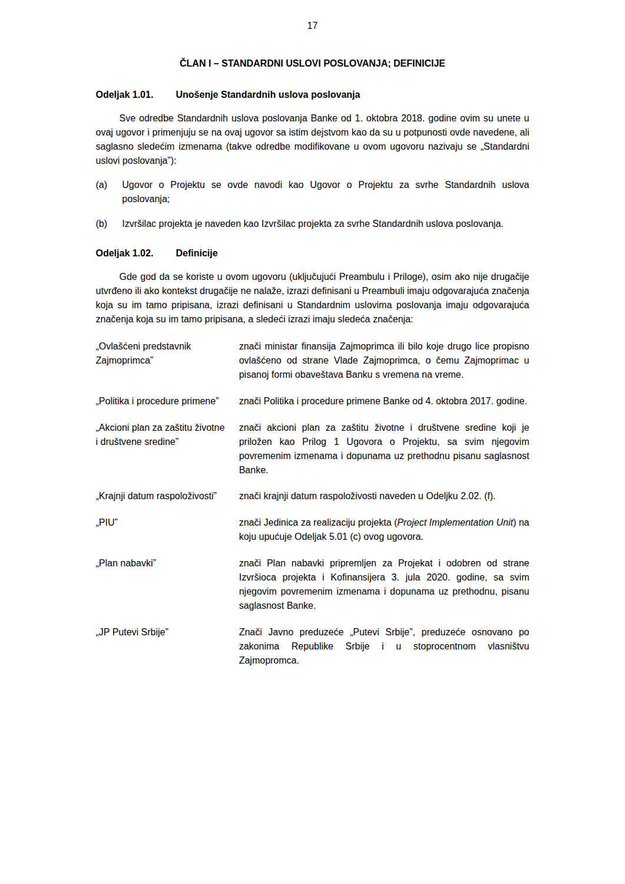17
ČLAN I – STANDARDNI USLOVI POSLOVANJA; DEFINICIJE
Odeljak 1.01. Unošenje Standardnih uslova poslovanja
Sve odredbe Standardnih uslova poslovanja Banke od 1. oktobra 2018. godine ovim su unete u ovaj ugovor i primenjuju se na ovaj ugovor sa istim dejstvom kao da su u potpunosti ovde navedene, ali saglasno sledećim izmenama (takve odredbe modifikovane u ovom ugovoru nazivaju se „Standardni uslovi poslovanja”):
(a) Ugovor o Projektu se ovde navodi kao Ugovor o Projektu za svrhe Standardnih uslova poslovanja;
(b) Izvršilac projekta je naveden kao Izvršilac projekta za svrhe Standardnih uslova poslovanja.
Odeljak 1.02. Definicije
Gde god da se koriste u ovom ugovoru (uključujući Preambulu i Priloge), osim ako nije drugačije utvrđeno ili ako kontekst drugačije ne nalaže, izrazi definisani u Preambuli imaju odgovarajuća značenja koja su im tamo pripisana, izrazi definisani u Standardnim uslovima poslovanja imaju odgovarajuća značenja koja su im tamo pripisana, a sledeći izrazi imaju sledeća značenja:
„Ovlašćeni predstavnik Zajmoprimca”
znači ministar finansija Zajmoprimca ili bilo koje drugo lice propisno ovlašćeno od strane Vlade Zajmoprimca, o čemu Zajmoprimac u pisanoj formi obaveštava Banku s vremena na vreme.
„Politika i procedure primene”
znači Politika i procedure primene Banke od 4. oktobra 2017. godine.
„Akcioni plan za zaštitu životne i društvene sredine”
znači akcioni plan za zaštitu životne i društvene sredine koji je priložen kao Prilog 1 Ugovora o Projektu, sa svim njegovim povremenim izmenama i dopunama uz prethodnu pisanu saglasnost Banke.
„Krajnji datum raspoloživosti”
znači krajnji datum raspoloživosti naveden u Odeljku 2.02. (f).
„PIU”
znači Jedinica za realizaciju projekta (Project Implementation Unit) na koju upućuje Odeljak 5.01 (c) ovog ugovora.
„Plan nabavki”
znači Plan nabavki pripremljen za Projekat i odobren od strane Izvršioca projekta i Kofinansijera 3. jula 2020. godine, sa svim njegovim povremenim izmenama i dopunama uz prethodnu, pisanu saglasnost Banke.
„JP Putevi Srbije”
Znači Javno preduzeće „Putevi Srbije”, preduzeće osnovano po zakonima Republike Srbije i u stoprocentnom vlasništvu Zajmopromca.